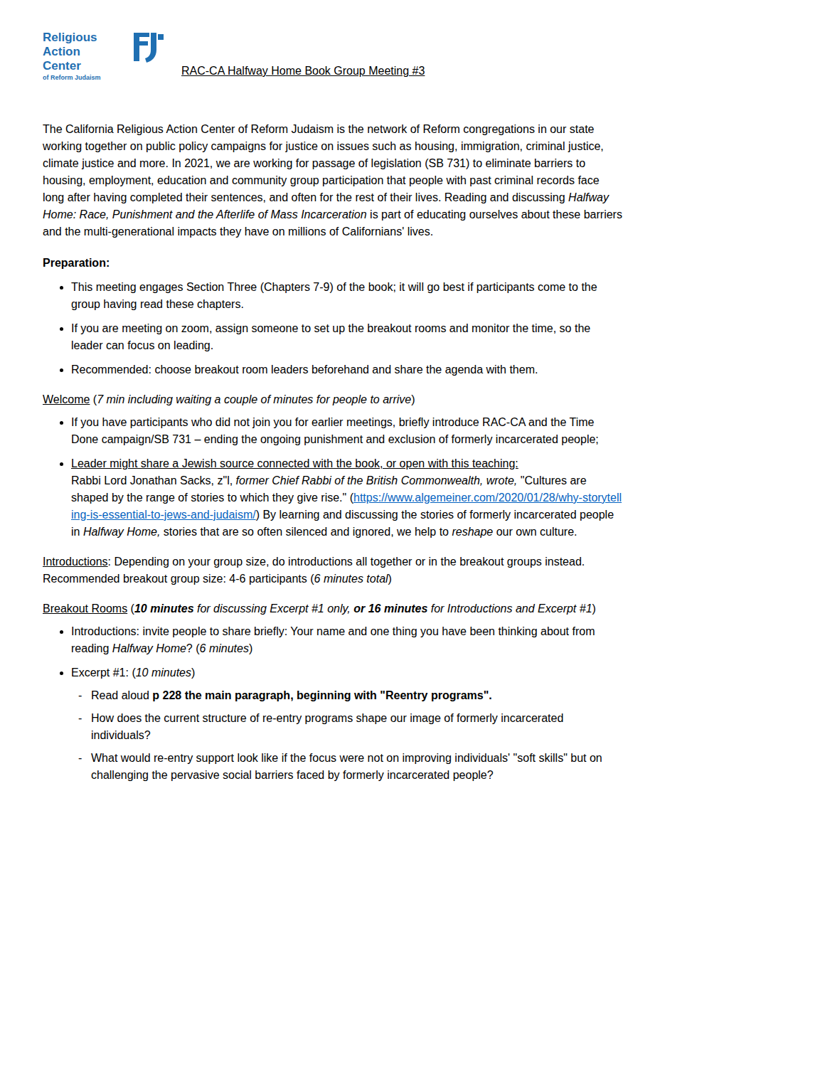Religious Action Center of Reform Judaism
RAC-CA Halfway Home Book Group Meeting #3
The California Religious Action Center of Reform Judaism is the network of Reform congregations in our state working together on public policy campaigns for justice on issues such as housing, immigration, criminal justice, climate justice and more. In 2021, we are working for passage of legislation (SB 731) to eliminate barriers to housing, employment, education and community group participation that people with past criminal records face long after having completed their sentences, and often for the rest of their lives. Reading and discussing Halfway Home: Race, Punishment and the Afterlife of Mass Incarceration is part of educating ourselves about these barriers and the multi-generational impacts they have on millions of Californians' lives.
Preparation:
This meeting engages Section Three (Chapters 7-9) of the book; it will go best if participants come to the group having read these chapters.
If you are meeting on zoom, assign someone to set up the breakout rooms and monitor the time, so the leader can focus on leading.
Recommended: choose breakout room leaders beforehand and share the agenda with them.
Welcome (7 min including waiting a couple of minutes for people to arrive)
If you have participants who did not join you for earlier meetings, briefly introduce RAC-CA and the Time Done campaign/SB 731 – ending the ongoing punishment and exclusion of formerly incarcerated people;
Leader might share a Jewish source connected with the book, or open with this teaching:
Rabbi Lord Jonathan Sacks, z"l, former Chief Rabbi of the British Commonwealth, wrote, "Cultures are shaped by the range of stories to which they give rise." (https://www.algemeiner.com/2020/01/28/why-storytelling-is-essential-to-jews-and-judaism/) By learning and discussing the stories of formerly incarcerated people in Halfway Home, stories that are so often silenced and ignored, we help to reshape our own culture.
Introductions: Depending on your group size, do introductions all together or in the breakout groups instead. Recommended breakout group size: 4-6 participants (6 minutes total)
Breakout Rooms (10 minutes for discussing Excerpt #1 only, or 16 minutes for Introductions and Excerpt #1)
Introductions: invite people to share briefly: Your name and one thing you have been thinking about from reading Halfway Home? (6 minutes)
Excerpt #1: (10 minutes)
Read aloud p 228 the main paragraph, beginning with "Reentry programs".
How does the current structure of re-entry programs shape our image of formerly incarcerated individuals?
What would re-entry support look like if the focus were not on improving individuals' "soft skills" but on challenging the pervasive social barriers faced by formerly incarcerated people?